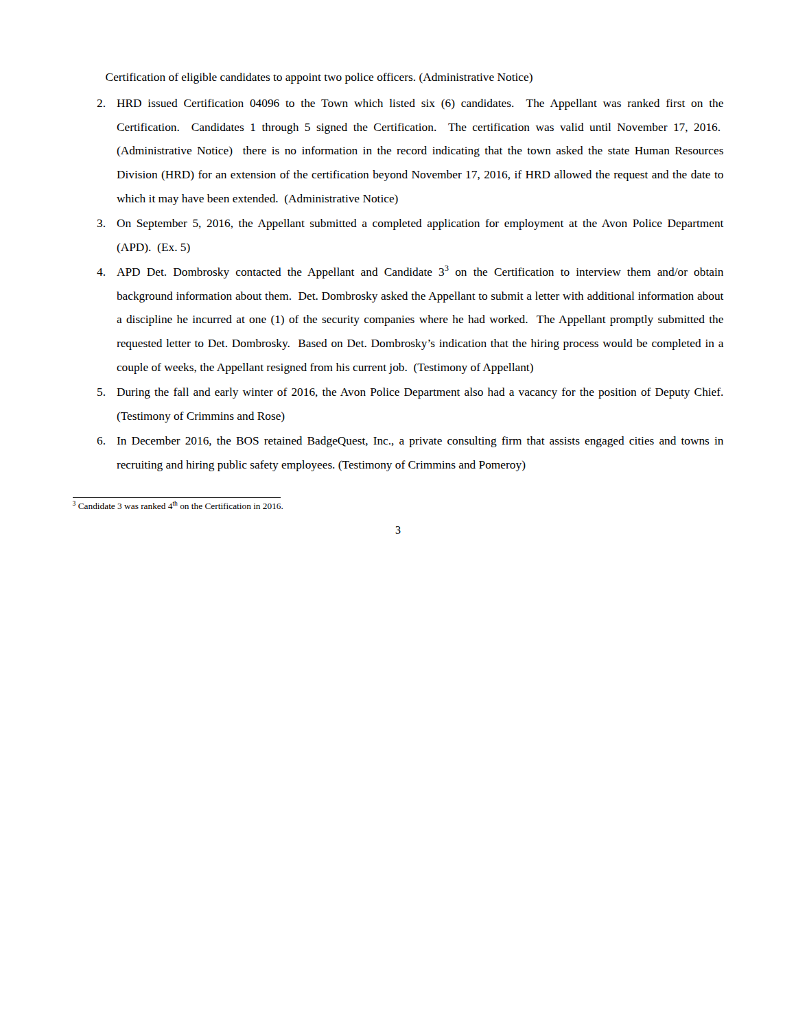Certification of eligible candidates to appoint two police officers. (Administrative Notice)
HRD issued Certification 04096 to the Town which listed six (6) candidates. The Appellant was ranked first on the Certification. Candidates 1 through 5 signed the Certification. The certification was valid until November 17, 2016. (Administrative Notice) there is no information in the record indicating that the town asked the state Human Resources Division (HRD) for an extension of the certification beyond November 17, 2016, if HRD allowed the request and the date to which it may have been extended. (Administrative Notice)
On September 5, 2016, the Appellant submitted a completed application for employment at the Avon Police Department (APD). (Ex. 5)
APD Det. Dombrosky contacted the Appellant and Candidate 33 on the Certification to interview them and/or obtain background information about them. Det. Dombrosky asked the Appellant to submit a letter with additional information about a discipline he incurred at one (1) of the security companies where he had worked. The Appellant promptly submitted the requested letter to Det. Dombrosky. Based on Det. Dombrosky’s indication that the hiring process would be completed in a couple of weeks, the Appellant resigned from his current job. (Testimony of Appellant)
During the fall and early winter of 2016, the Avon Police Department also had a vacancy for the position of Deputy Chief. (Testimony of Crimmins and Rose)
In December 2016, the BOS retained BadgeQuest, Inc., a private consulting firm that assists engaged cities and towns in recruiting and hiring public safety employees. (Testimony of Crimmins and Pomeroy)
3 Candidate 3 was ranked 4th on the Certification in 2016.
3